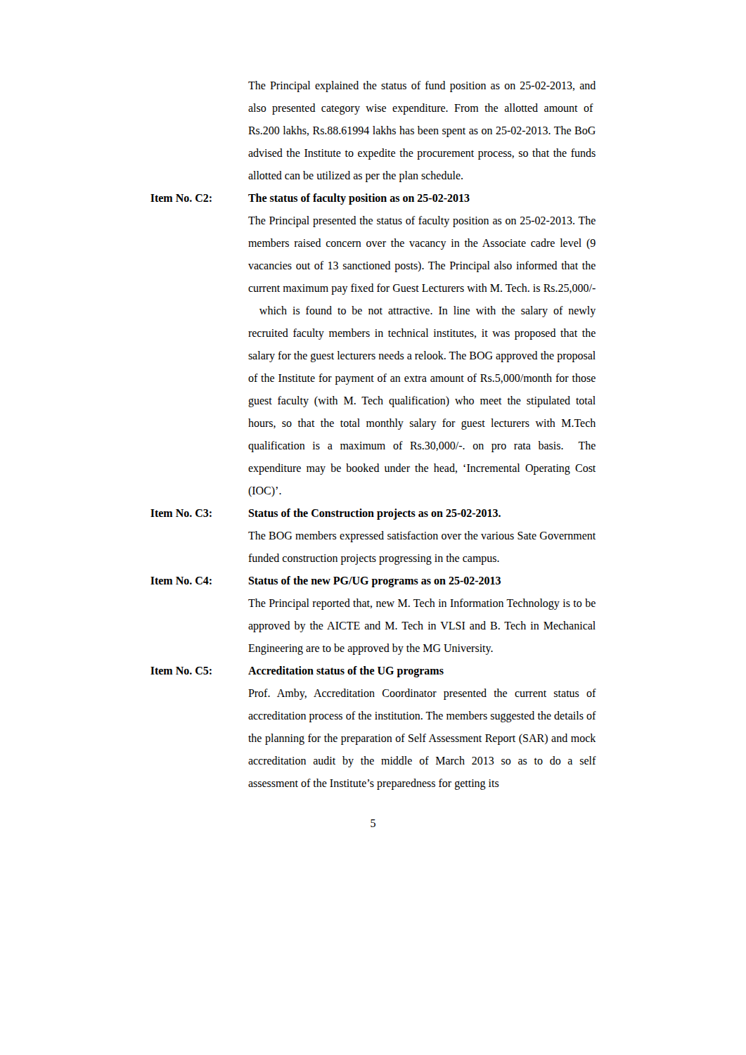The Principal explained the status of fund position as on 25-02-2013, and also presented category wise expenditure. From the allotted amount of Rs.200 lakhs, Rs.88.61994 lakhs has been spent as on 25-02-2013. The BoG advised the Institute to expedite the procurement process, so that the funds allotted can be utilized as per the plan schedule.
Item No. C2:
The status of faculty position as on 25-02-2013
The Principal presented the status of faculty position as on 25-02-2013. The members raised concern over the vacancy in the Associate cadre level (9 vacancies out of 13 sanctioned posts). The Principal also informed that the current maximum pay fixed for Guest Lecturers with M. Tech. is Rs.25,000/- which is found to be not attractive. In line with the salary of newly recruited faculty members in technical institutes, it was proposed that the salary for the guest lecturers needs a relook. The BOG approved the proposal of the Institute for payment of an extra amount of Rs.5,000/month for those guest faculty (with M. Tech qualification) who meet the stipulated total hours, so that the total monthly salary for guest lecturers with M.Tech qualification is a maximum of Rs.30,000/-. on pro rata basis. The expenditure may be booked under the head, ‘Incremental Operating Cost (IOC)’.
Item No. C3:
Status of the Construction projects as on 25-02-2013.
The BOG members expressed satisfaction over the various Sate Government funded construction projects progressing in the campus.
Item No. C4:
Status of the new PG/UG programs as on 25-02-2013
The Principal reported that, new M. Tech in Information Technology is to be approved by the AICTE and M. Tech in VLSI and B. Tech in Mechanical Engineering are to be approved by the MG University.
Item No. C5:
Accreditation status of the UG programs
Prof. Amby, Accreditation Coordinator presented the current status of accreditation process of the institution. The members suggested the details of the planning for the preparation of Self Assessment Report (SAR) and mock accreditation audit by the middle of March 2013 so as to do a self assessment of the Institute’s preparedness for getting its
5